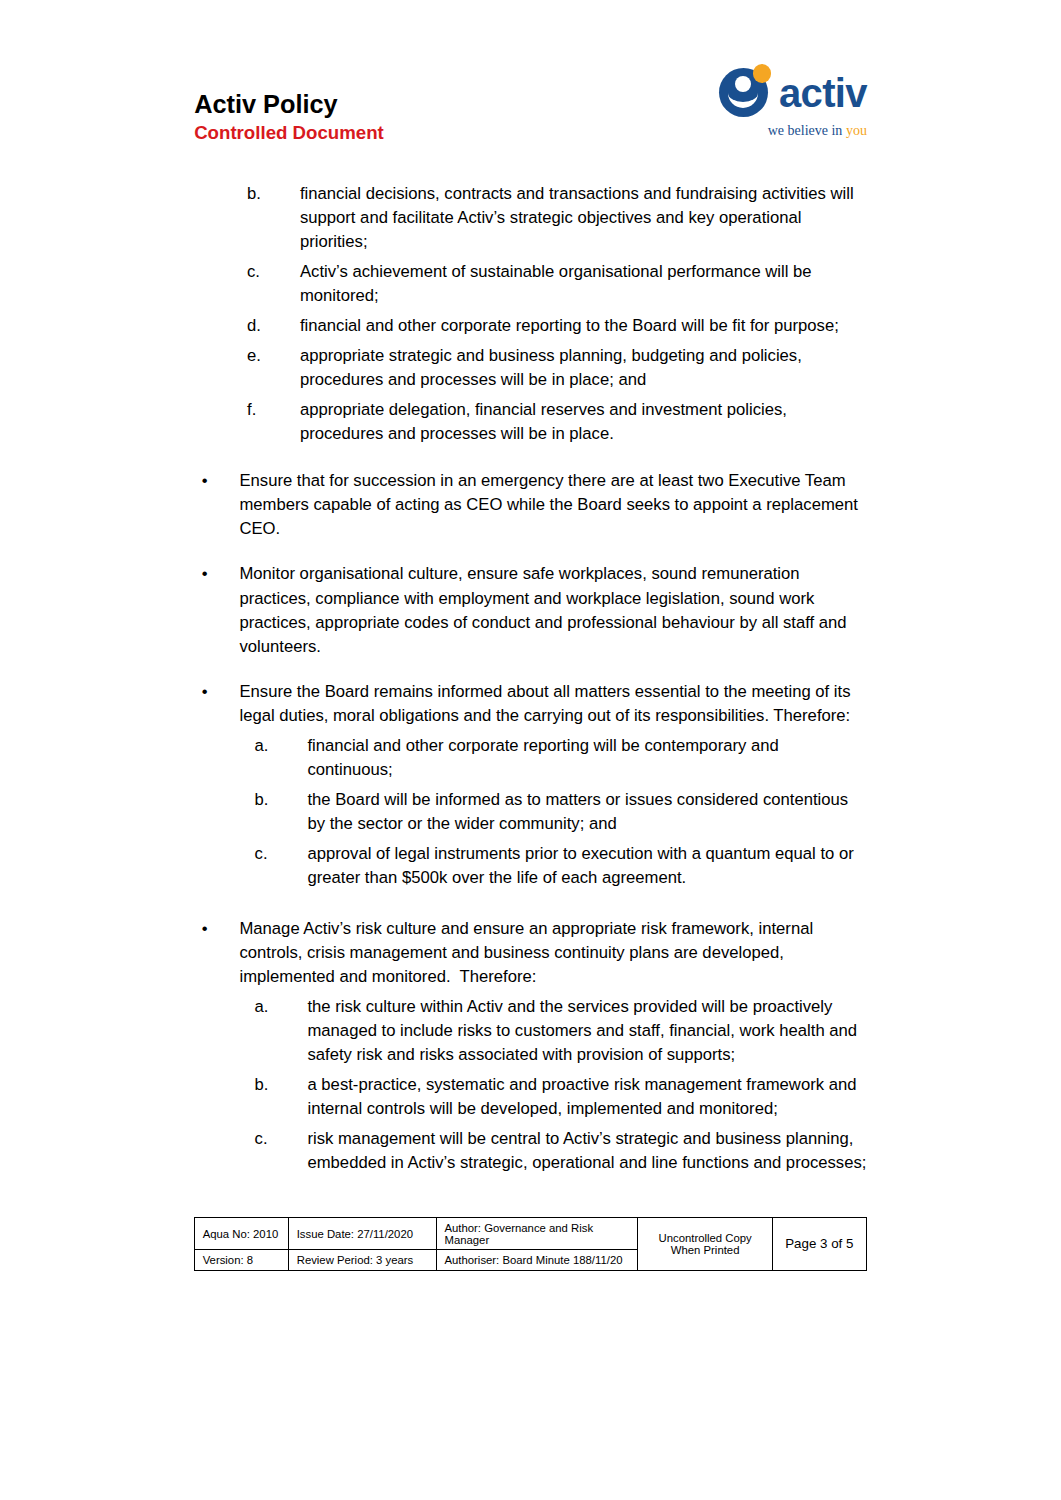Activ Policy
Controlled Document
activ
we believe in you
b. financial decisions, contracts and transactions and fundraising activities will support and facilitate Activ’s strategic objectives and key operational priorities;
c. Activ’s achievement of sustainable organisational performance will be monitored;
d. financial and other corporate reporting to the Board will be fit for purpose;
e. appropriate strategic and business planning, budgeting and policies, procedures and processes will be in place; and
f. appropriate delegation, financial reserves and investment policies, procedures and processes will be in place.
•
Ensure that for succession in an emergency there are at least two Executive Team members capable of acting as CEO while the Board seeks to appoint a replacement CEO.
•
Monitor organisational culture, ensure safe workplaces, sound remuneration practices, compliance with employment and workplace legislation, sound work practices, appropriate codes of conduct and professional behaviour by all staff and volunteers.
•
Ensure the Board remains informed about all matters essential to the meeting of its legal duties, moral obligations and the carrying out of its responsibilities. Therefore:
a. financial and other corporate reporting will be contemporary and continuous;
b. the Board will be informed as to matters or issues considered contentious by the sector or the wider community; and
c. approval of legal instruments prior to execution with a quantum equal to or greater than $500k over the life of each agreement.
•
Manage Activ’s risk culture and ensure an appropriate risk framework, internal controls, crisis management and business continuity plans are developed, implemented and monitored. Therefore:
a. the risk culture within Activ and the services provided will be proactively managed to include risks to customers and staff, financial, work health and safety risk and risks associated with provision of supports;
b. a best-practice, systematic and proactive risk management framework and internal controls will be developed, implemented and monitored;
c. risk management will be central to Activ’s strategic and business planning, embedded in Activ’s strategic, operational and line functions and processes;
| Aqua No: 2010 | Issue Date: 27/11/2020 | Author: Governance and Risk Manager | Uncontrolled Copy When Printed | Page 3 of 5 |
| Version: 8 | Review Period: 3 years | Authoriser: Board Minute 188/11/20 |